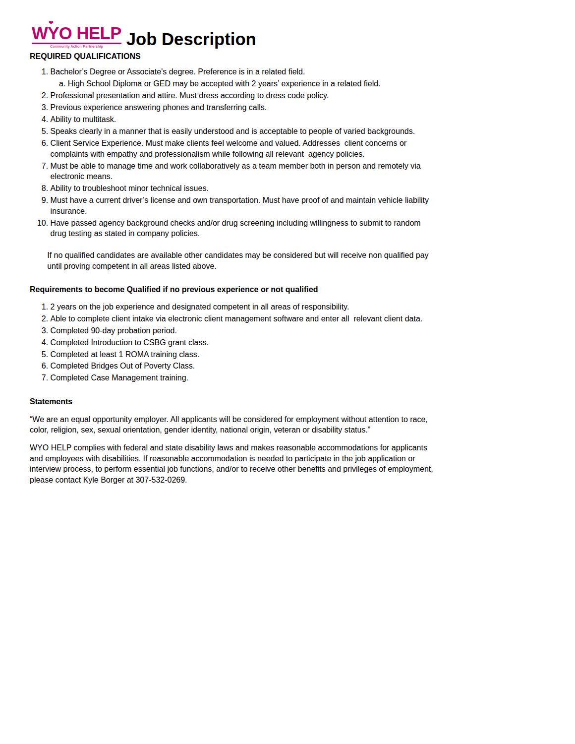❤ WYO HELP Community Action Partnership
Job Description
REQUIRED QUALIFICATIONS
Bachelor’s Degree or Associate's degree. Preference is in a related field.
High School Diploma or GED may be accepted with 2 years’ experience in a related field.
Professional presentation and attire. Must dress according to dress code policy.
Previous experience answering phones and transferring calls.
Ability to multitask.
Speaks clearly in a manner that is easily understood and is acceptable to people of varied backgrounds.
Client Service Experience. Must make clients feel welcome and valued. Addresses client concerns or complaints with empathy and professionalism while following all relevant agency policies.
Must be able to manage time and work collaboratively as a team member both in person and remotely via electronic means.
Ability to troubleshoot minor technical issues.
Must have a current driver’s license and own transportation. Must have proof of and maintain vehicle liability insurance.
Have passed agency background checks and/or drug screening including willingness to submit to random drug testing as stated in company policies.
If no qualified candidates are available other candidates may be considered but will receive non qualified pay until proving competent in all areas listed above.
Requirements to become Qualified if no previous experience or not qualified
2 years on the job experience and designated competent in all areas of responsibility.
Able to complete client intake via electronic client management software and enter all relevant client data.
Completed 90-day probation period.
Completed Introduction to CSBG grant class.
Completed at least 1 ROMA training class.
Completed Bridges Out of Poverty Class.
Completed Case Management training.
Statements
“We are an equal opportunity employer. All applicants will be considered for employment without attention to race, color, religion, sex, sexual orientation, gender identity, national origin, veteran or disability status.”
WYO HELP complies with federal and state disability laws and makes reasonable accommodations for applicants and employees with disabilities. If reasonable accommodation is needed to participate in the job application or interview process, to perform essential job functions, and/or to receive other benefits and privileges of employment, please contact Kyle Borger at 307-532-0269.